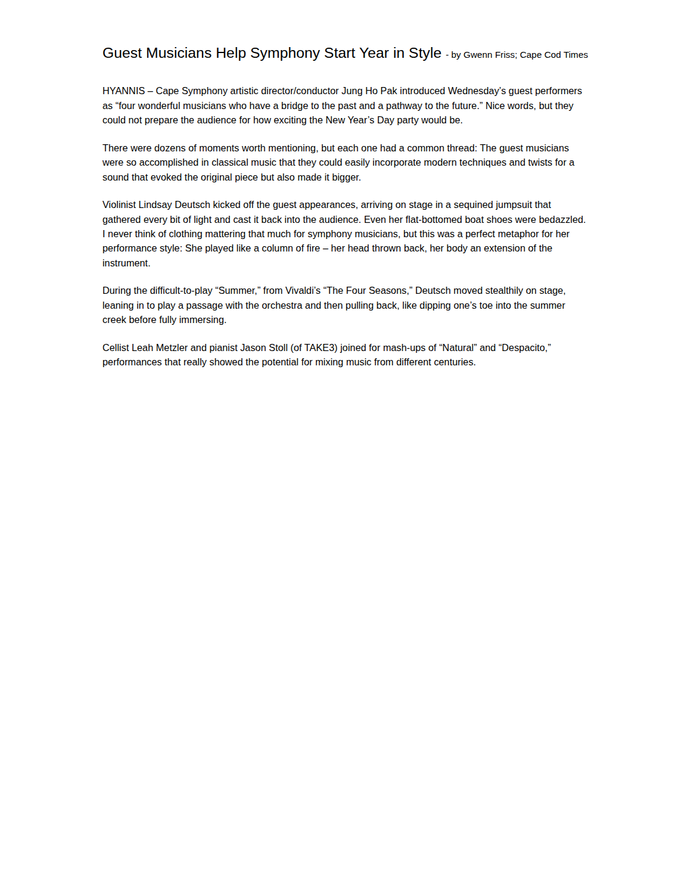Guest Musicians Help Symphony Start Year in Style - by Gwenn Friss; Cape Cod Times
HYANNIS – Cape Symphony artistic director/conductor Jung Ho Pak introduced Wednesday’s guest performers as “four wonderful musicians who have a bridge to the past and a pathway to the future.” Nice words, but they could not prepare the audience for how exciting the New Year’s Day party would be.
There were dozens of moments worth mentioning, but each one had a common thread: The guest musicians were so accomplished in classical music that they could easily incorporate modern techniques and twists for a sound that evoked the original piece but also made it bigger.
Violinist Lindsay Deutsch kicked off the guest appearances, arriving on stage in a sequined jumpsuit that gathered every bit of light and cast it back into the audience. Even her flat-bottomed boat shoes were bedazzled. I never think of clothing mattering that much for symphony musicians, but this was a perfect metaphor for her performance style: She played like a column of fire – her head thrown back, her body an extension of the instrument.
During the difficult-to-play “Summer,” from Vivaldi’s “The Four Seasons,” Deutsch moved stealthily on stage, leaning in to play a passage with the orchestra and then pulling back, like dipping one’s toe into the summer creek before fully immersing.
Cellist Leah Metzler and pianist Jason Stoll (of TAKE3) joined for mash-ups of “Natural” and “Despacito,” performances that really showed the potential for mixing music from different centuries.